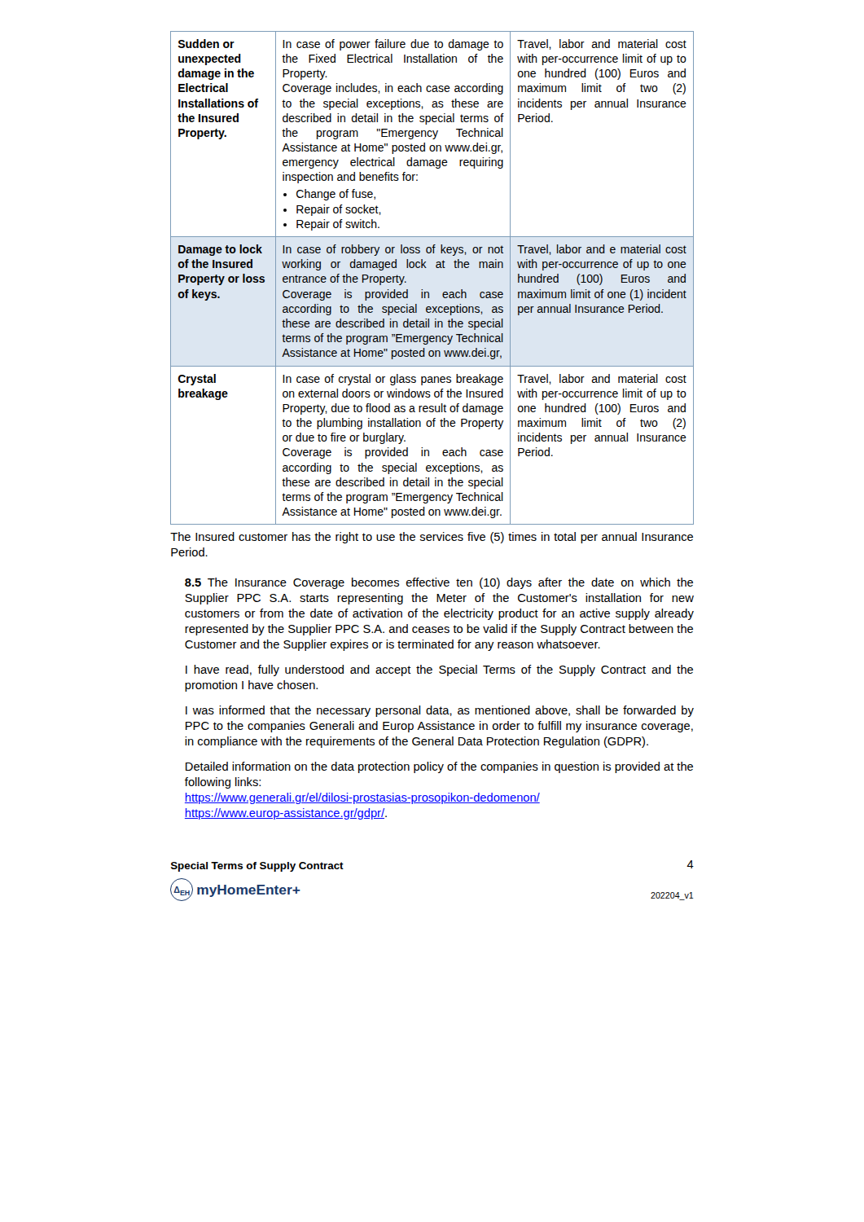| Sudden or unexpected damage in the Electrical Installations of the Insured Property. | In case of power failure due to damage to the Fixed Electrical Installation of the Property. Coverage includes, in each case according to the special exceptions, as these are described in detail in the special terms of the program "Emergency Technical Assistance at Home" posted on www.dei.gr, emergency electrical damage requiring inspection and benefits for: Change of fuse, Repair of socket, Repair of switch. | Travel, labor and material cost with per-occurrence limit of up to one hundred (100) Euros and maximum limit of two (2) incidents per annual Insurance Period. |
| Damage to lock of the Insured Property or loss of keys. | In case of robbery or loss of keys, or not working or damaged lock at the main entrance of the Property. Coverage is provided in each case according to the special exceptions, as these are described in detail in the special terms of the program ”Emergency Technical Assistance at Home" posted on www.dei.gr, | Travel, labor and e material cost with per-occurrence of up to one hundred (100) Euros and maximum limit of one (1) incident per annual Insurance Period. |
| Crystal breakage | In case of crystal or glass panes breakage on external doors or windows of the Insured Property, due to flood as a result of damage to the plumbing installation of the Property or due to fire or burglary. Coverage is provided in each case according to the special exceptions, as these are described in detail in the special terms of the program ”Emergency Technical Assistance at Home" posted on www.dei.gr. | Travel, labor and material cost with per-occurrence limit of up to one hundred (100) Euros and maximum limit of two (2) incidents per annual Insurance Period. |
The Insured customer has the right to use the services five (5) times in total per annual Insurance Period.
8.5 The Insurance Coverage becomes effective ten (10) days after the date on which the Supplier PPC S.A. starts representing the Meter of the Customer's installation for new customers or from the date of activation of the electricity product for an active supply already represented by the Supplier PPC S.A. and ceases to be valid if the Supply Contract between the Customer and the Supplier expires or is terminated for any reason whatsoever.
I have read, fully understood and accept the Special Terms of the Supply Contract and the promotion I have chosen.
I was informed that the necessary personal data, as mentioned above, shall be forwarded by PPC to the companies Generali and Europ Assistance in order to fulfill my insurance coverage, in compliance with the requirements of the General Data Protection Regulation (GDPR).
Detailed information on the data protection policy of the companies in question is provided at the following links:
https://www.generali.gr/el/dilosi-prostasias-prosopikon-dedomenon/
https://www.europ-assistance.gr/gdpr/.
Special Terms of Supply Contract
4
ΔEH myHomeEnter+
202204_v1